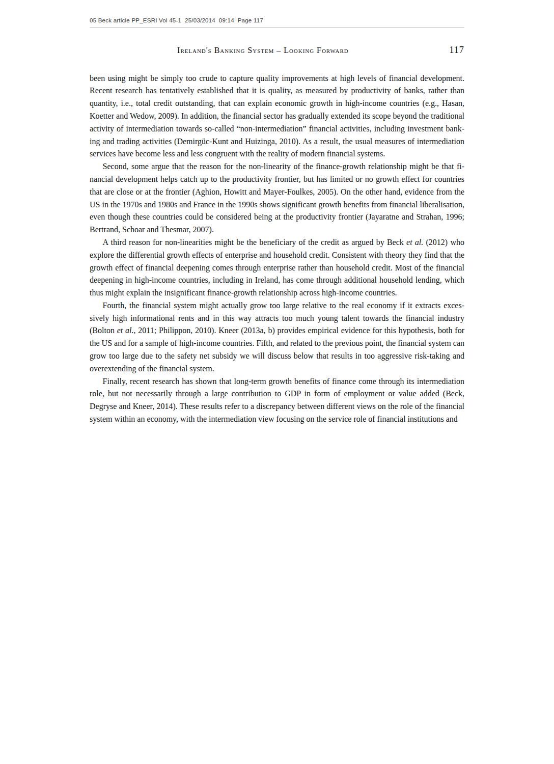05 Beck article PP_ESRI Vol 45-1 25/03/2014 09:14 Page 117
Ireland's Banking System – Looking Forward 117
been using might be simply too crude to capture quality improvements at high levels of financial development. Recent research has tentatively established that it is quality, as measured by productivity of banks, rather than quantity, i.e., total credit outstanding, that can explain economic growth in high-income countries (e.g., Hasan, Koetter and Wedow, 2009). In addition, the financial sector has gradually extended its scope beyond the traditional activity of intermediation towards so-called “non-intermediation” financial activities, including investment banking and trading activities (Demirgüc-Kunt and Huizinga, 2010). As a result, the usual measures of intermediation services have become less and less congruent with the reality of modern financial systems.
Second, some argue that the reason for the non-linearity of the finance-growth relationship might be that financial development helps catch up to the productivity frontier, but has limited or no growth effect for countries that are close or at the frontier (Aghion, Howitt and Mayer-Foulkes, 2005). On the other hand, evidence from the US in the 1970s and 1980s and France in the 1990s shows significant growth benefits from financial liberalisation, even though these countries could be considered being at the productivity frontier (Jayaratne and Strahan, 1996; Bertrand, Schoar and Thesmar, 2007).
A third reason for non-linearities might be the beneficiary of the credit as argued by Beck et al. (2012) who explore the differential growth effects of enterprise and household credit. Consistent with theory they find that the growth effect of financial deepening comes through enterprise rather than household credit. Most of the financial deepening in high-income countries, including in Ireland, has come through additional household lending, which thus might explain the insignificant finance-growth relationship across high-income countries.
Fourth, the financial system might actually grow too large relative to the real economy if it extracts excessively high informational rents and in this way attracts too much young talent towards the financial industry (Bolton et al., 2011; Philippon, 2010). Kneer (2013a, b) provides empirical evidence for this hypothesis, both for the US and for a sample of high-income countries. Fifth, and related to the previous point, the financial system can grow too large due to the safety net subsidy we will discuss below that results in too aggressive risk-taking and overextending of the financial system.
Finally, recent research has shown that long-term growth benefits of finance come through its intermediation role, but not necessarily through a large contribution to GDP in form of employment or value added (Beck, Degryse and Kneer, 2014). These results refer to a discrepancy between different views on the role of the financial system within an economy, with the intermediation view focusing on the service role of financial institutions and